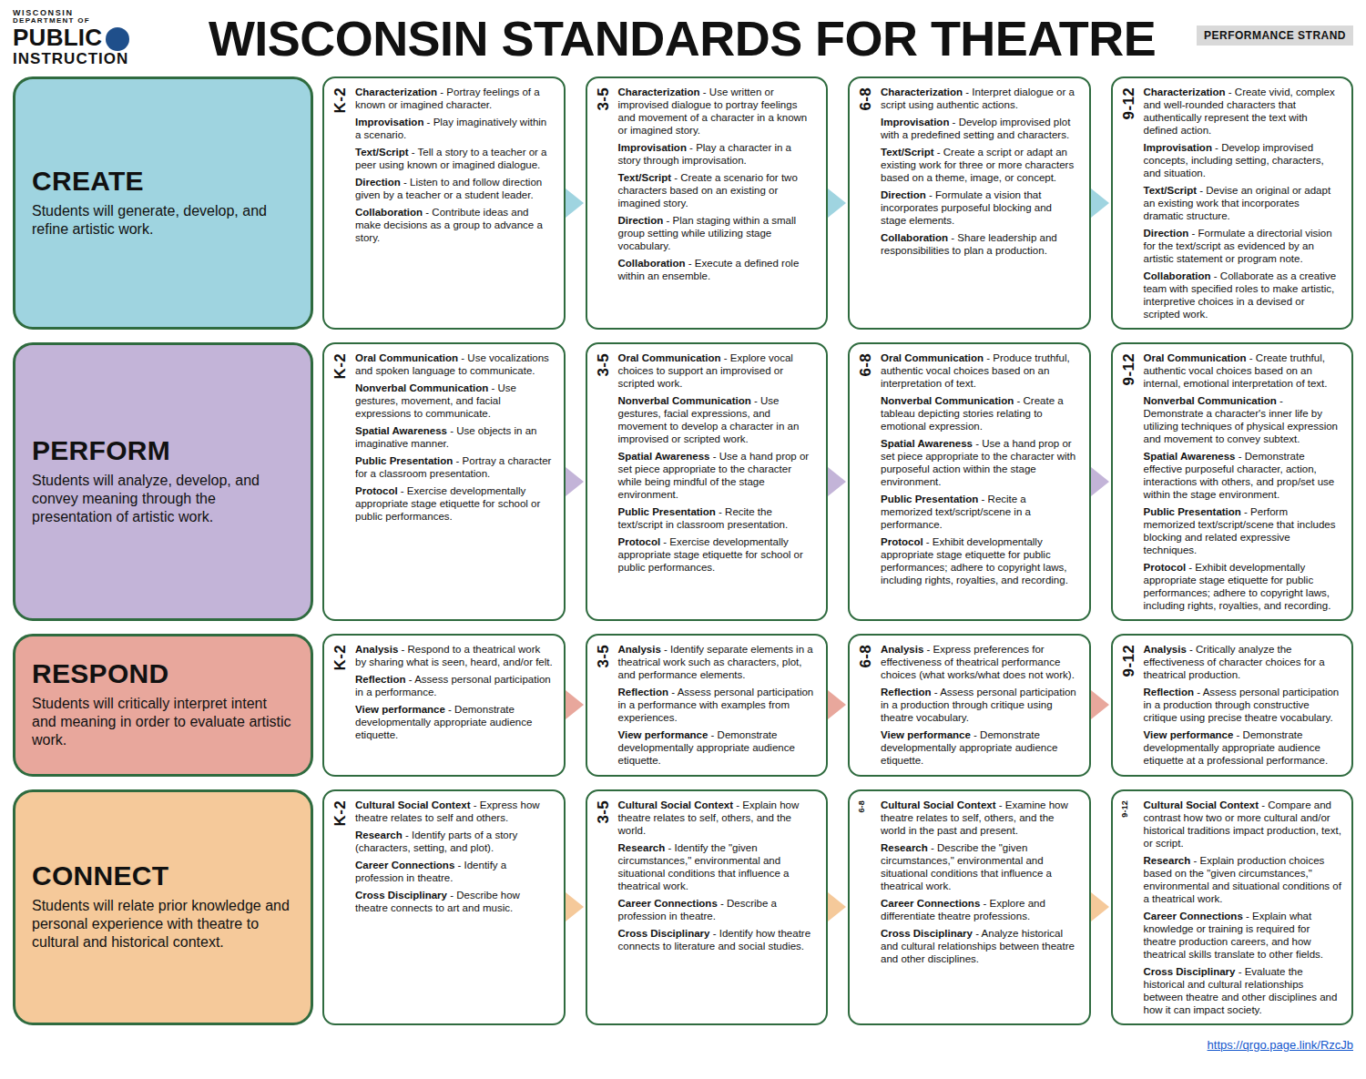WISCONSIN
DEPARTMENT OF
PUBLIC
INSTRUCTION
WISCONSIN STANDARDS FOR THEATRE
PERFORMANCE STRAND
CREATE
Students will generate, develop, and refine artistic work.
K-2
Characterization - Portray feelings of a known or imagined character.
Improvisation - Play imaginatively within a scenario.
Text/Script - Tell a story to a teacher or a peer using known or imagined dialogue.
Direction - Listen to and follow direction given by a teacher or a student leader.
Collaboration - Contribute ideas and make decisions as a group to advance a story.
3-5
Characterization - Use written or improvised dialogue to portray feelings and movement of a character in a known or imagined story.
Improvisation - Play a character in a story through improvisation.
Text/Script - Create a scenario for two characters based on an existing or imagined story.
Direction - Plan staging within a small group setting while utilizing stage vocabulary.
Collaboration - Execute a defined role within an ensemble.
6-8
Characterization - Interpret dialogue or a script using authentic actions.
Improvisation - Develop improvised plot with a predefined setting and characters.
Text/Script - Create a script or adapt an existing work for three or more characters based on a theme, image, or concept.
Direction - Formulate a vision that incorporates purposeful blocking and stage elements.
Collaboration - Share leadership and responsibilities to plan a production.
9-12
Characterization - Create vivid, complex and well-rounded characters that authentically represent the text with defined action.
Improvisation - Develop improvised concepts, including setting, characters, and situation.
Text/Script - Devise an original or adapt an existing work that incorporates dramatic structure.
Direction - Formulate a directorial vision for the text/script as evidenced by an artistic statement or program note.
Collaboration - Collaborate as a creative team with specified roles to make artistic, interpretive choices in a devised or scripted work.
PERFORM
Students will analyze, develop, and convey meaning through the presentation of artistic work.
K-2
Oral Communication - Use vocalizations and spoken language to communicate.
Nonverbal Communication - Use gestures, movement, and facial expressions to communicate.
Spatial Awareness - Use objects in an imaginative manner.
Public Presentation - Portray a character for a classroom presentation.
Protocol - Exercise developmentally appropriate stage etiquette for school or public performances.
3-5
Oral Communication - Explore vocal choices to support an improvised or scripted work.
Nonverbal Communication - Use gestures, facial expressions, and movement to develop a character in an improvised or scripted work.
Spatial Awareness - Use a hand prop or set piece appropriate to the character while being mindful of the stage environment.
Public Presentation - Recite the text/script in classroom presentation.
Protocol - Exercise developmentally appropriate stage etiquette for school or public performances.
6-8
Oral Communication - Produce truthful, authentic vocal choices based on an interpretation of text.
Nonverbal Communication - Create a tableau depicting stories relating to emotional expression.
Spatial Awareness - Use a hand prop or set piece appropriate to the character with purposeful action within the stage environment.
Public Presentation - Recite a memorized text/script/scene in a performance.
Protocol - Exhibit developmentally appropriate stage etiquette for public performances; adhere to copyright laws, including rights, royalties, and recording.
9-12
Oral Communication - Create truthful, authentic vocal choices based on an internal, emotional interpretation of text.
Nonverbal Communication - Demonstrate a character's inner life by utilizing techniques of physical expression and movement to convey subtext.
Spatial Awareness - Demonstrate effective purposeful character, action, interactions with others, and prop/set use within the stage environment.
Public Presentation - Perform memorized text/script/scene that includes blocking and related expressive techniques.
Protocol - Exhibit developmentally appropriate stage etiquette for public performances; adhere to copyright laws, including rights, royalties, and recording.
RESPOND
Students will critically interpret intent and meaning in order to evaluate artistic work.
K-2
Analysis - Respond to a theatrical work by sharing what is seen, heard, and/or felt.
Reflection - Assess personal participation in a performance.
View performance - Demonstrate developmentally appropriate audience etiquette.
3-5
Analysis - Identify separate elements in a theatrical work such as characters, plot, and performance elements.
Reflection - Assess personal participation in a performance with examples from experiences.
View performance - Demonstrate developmentally appropriate audience etiquette.
6-8
Analysis - Express preferences for effectiveness of theatrical performance choices (what works/what does not work).
Reflection - Assess personal participation in a production through critique using theatre vocabulary.
View performance - Demonstrate developmentally appropriate audience etiquette.
9-12
Analysis - Critically analyze the effectiveness of character choices for a theatrical production.
Reflection - Assess personal participation in a production through constructive critique using precise theatre vocabulary.
View performance - Demonstrate developmentally appropriate audience etiquette at a professional performance.
CONNECT
Students will relate prior knowledge and personal experience with theatre to cultural and historical context.
K-2
Cultural Social Context - Express how theatre relates to self and others.
Research - Identify parts of a story (characters, setting, and plot).
Career Connections - Identify a profession in theatre.
Cross Disciplinary - Describe how theatre connects to art and music.
3-5
Cultural Social Context - Explain how theatre relates to self, others, and the world.
Research - Identify the "given circumstances," environmental and situational conditions that influence a theatrical work.
Career Connections - Describe a profession in theatre.
Cross Disciplinary - Identify how theatre connects to literature and social studies.
6-8
Cultural Social Context - Examine how theatre relates to self, others, and the world in the past and present.
Research - Describe the "given circumstances," environmental and situational conditions that influence a theatrical work.
Career Connections - Explore and differentiate theatre professions.
Cross Disciplinary - Analyze historical and cultural relationships between theatre and other disciplines.
9-12
Cultural Social Context - Compare and contrast how two or more cultural and/or historical traditions impact production, text, or script.
Research - Explain production choices based on the "given circumstances," environmental and situational conditions of a theatrical work.
Career Connections - Explain what knowledge or training is required for theatre production careers, and how theatrical skills translate to other fields.
Cross Disciplinary - Evaluate the historical and cultural relationships between theatre and other disciplines and how it can impact society.
https://qrgo.page.link/RzcJb